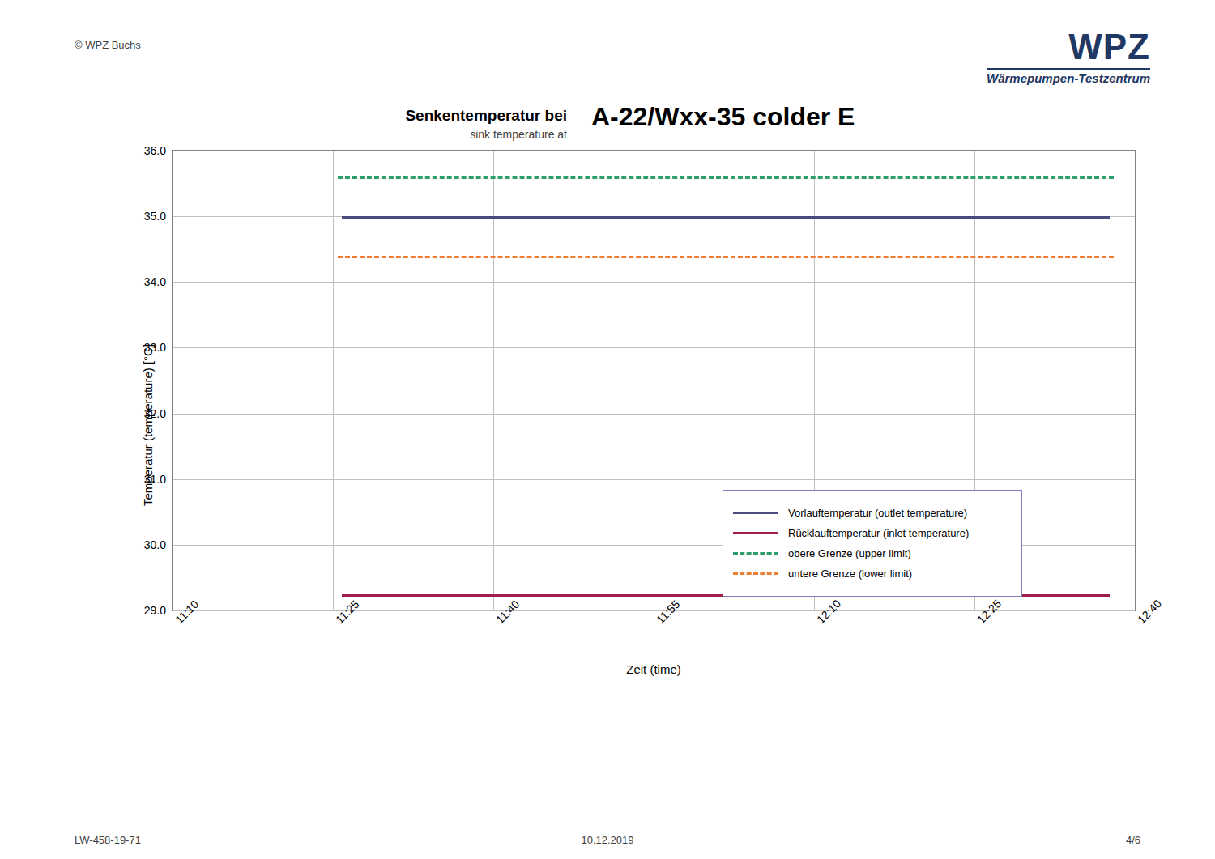© WPZ Buchs
WPZ
Wärmepumpen-Testzentrum
Senkentemperatur bei
sink temperature at
A-22/Wxx-35 colder E
Temperatur (temperature) [°C]
36.0
35.0
34.0
33.0
32.0
31.0
30.0
29.0
11:10
11:25
11:40
11:55
12:10
12:25
12:40
Vorlauftemperatur (outlet temperature)
Rücklauftemperatur (inlet temperature)
obere Grenze (upper limit)
untere Grenze (lower limit)
Zeit (time)
LW-458-19-71 10.12.2019 4/6